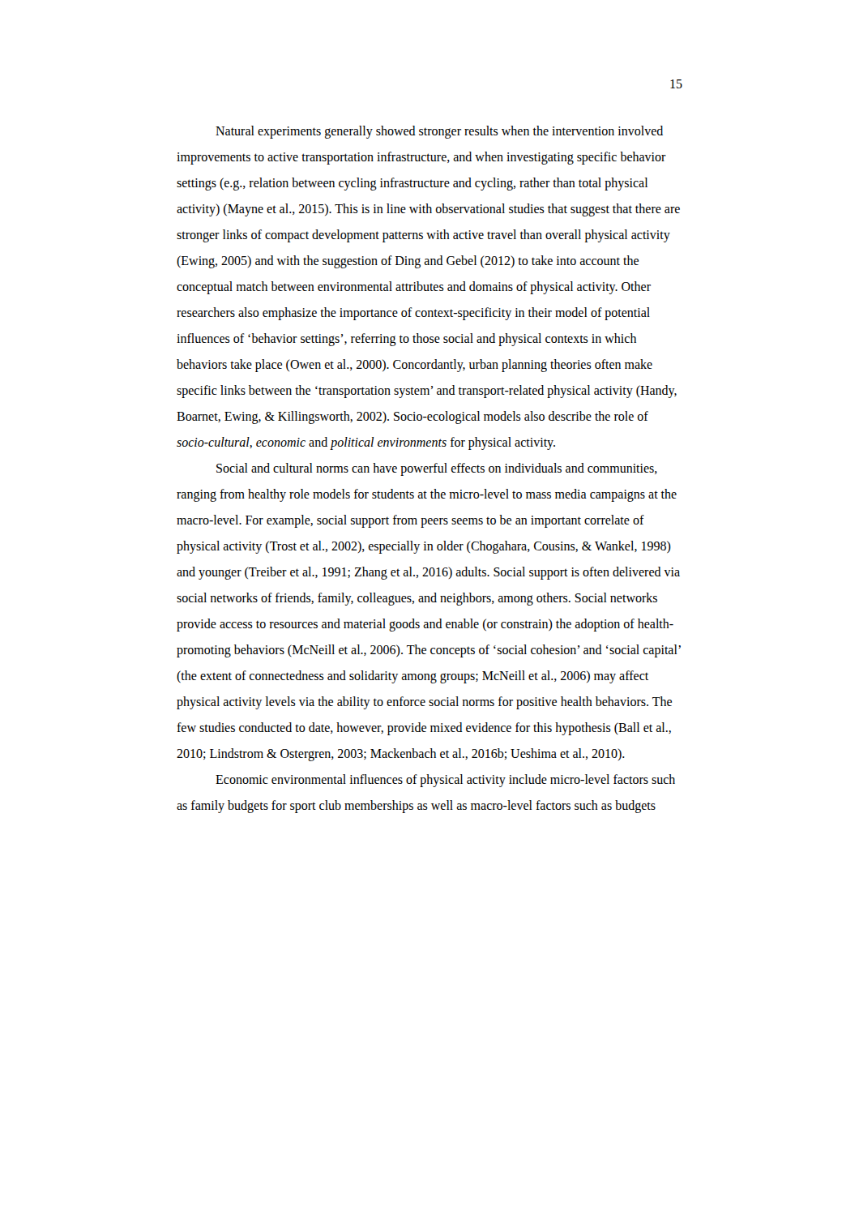15
Natural experiments generally showed stronger results when the intervention involved improvements to active transportation infrastructure, and when investigating specific behavior settings (e.g., relation between cycling infrastructure and cycling, rather than total physical activity) (Mayne et al., 2015). This is in line with observational studies that suggest that there are stronger links of compact development patterns with active travel than overall physical activity (Ewing, 2005) and with the suggestion of Ding and Gebel (2012) to take into account the conceptual match between environmental attributes and domains of physical activity. Other researchers also emphasize the importance of context-specificity in their model of potential influences of ‘behavior settings’, referring to those social and physical contexts in which behaviors take place (Owen et al., 2000). Concordantly, urban planning theories often make specific links between the ‘transportation system’ and transport-related physical activity (Handy, Boarnet, Ewing, & Killingsworth, 2002). Socio-ecological models also describe the role of socio-cultural, economic and political environments for physical activity.
Social and cultural norms can have powerful effects on individuals and communities, ranging from healthy role models for students at the micro-level to mass media campaigns at the macro-level. For example, social support from peers seems to be an important correlate of physical activity (Trost et al., 2002), especially in older (Chogahara, Cousins, & Wankel, 1998) and younger (Treiber et al., 1991; Zhang et al., 2016) adults. Social support is often delivered via social networks of friends, family, colleagues, and neighbors, among others. Social networks provide access to resources and material goods and enable (or constrain) the adoption of health-promoting behaviors (McNeill et al., 2006). The concepts of ‘social cohesion’ and ‘social capital’ (the extent of connectedness and solidarity among groups; McNeill et al., 2006) may affect physical activity levels via the ability to enforce social norms for positive health behaviors. The few studies conducted to date, however, provide mixed evidence for this hypothesis (Ball et al., 2010; Lindstrom & Ostergren, 2003; Mackenbach et al., 2016b; Ueshima et al., 2010).
Economic environmental influences of physical activity include micro-level factors such as family budgets for sport club memberships as well as macro-level factors such as budgets